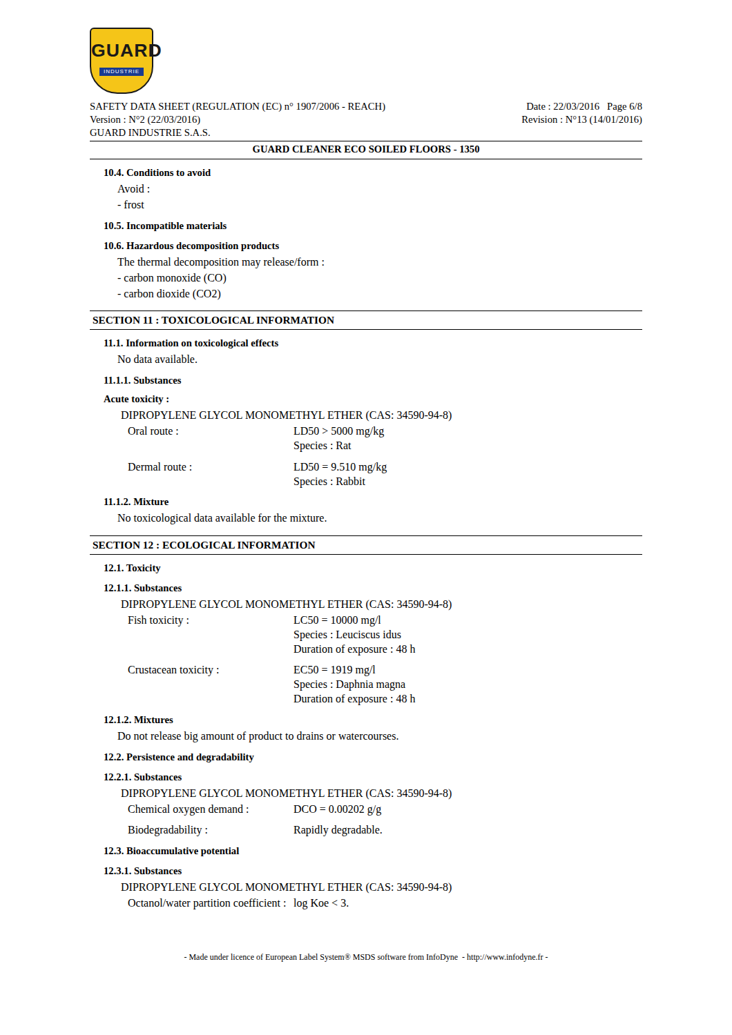GUARD
INDUSTRIE
| SAFETY DATA SHEET (REGULATION (EC) n° 1907/2006 - REACH) | Date : 22/03/2016 Page 6/8 |
| Version : N°2 (22/03/2016) | Revision : N°13 (14/01/2016) |
| GUARD INDUSTRIE S.A.S. |
GUARD CLEANER ECO SOILED FLOORS - 1350
10.4. Conditions to avoid
Avoid :
- frost
10.5. Incompatible materials
10.6. Hazardous decomposition products
The thermal decomposition may release/form :
- carbon monoxide (CO)
- carbon dioxide (CO2)
SECTION 11 : TOXICOLOGICAL INFORMATION
11.1. Information on toxicological effects
No data available.
11.1.1. Substances
Acute toxicity :
DIPROPYLENE GLYCOL MONOMETHYL ETHER (CAS: 34590-94-8)
| Oral route : | LD50 > 5000 mg/kg |
| | Species : Rat |
| Dermal route : | LD50 = 9.510 mg/kg |
| | Species : Rabbit |
11.1.2. Mixture
No toxicological data available for the mixture.
SECTION 12 : ECOLOGICAL INFORMATION
12.1. Toxicity
12.1.1. Substances
DIPROPYLENE GLYCOL MONOMETHYL ETHER (CAS: 34590-94-8)
| Fish toxicity : | LC50 = 10000 mg/l |
| | Species : Leuciscus idus |
| | Duration of exposure : 48 h |
| Crustacean toxicity : | EC50 = 1919 mg/l |
| | Species : Daphnia magna |
| | Duration of exposure : 48 h |
12.1.2. Mixtures
Do not release big amount of product to drains or watercourses.
12.2. Persistence and degradability
12.2.1. Substances
DIPROPYLENE GLYCOL MONOMETHYL ETHER (CAS: 34590-94-8)
| Chemical oxygen demand : | DCO = 0.00202 g/g |
| Biodegradability : | Rapidly degradable. |
12.3. Bioaccumulative potential
12.3.1. Substances
DIPROPYLENE GLYCOL MONOMETHYL ETHER (CAS: 34590-94-8)
| Octanol/water partition coefficient : | log Koe < 3. |
- Made under licence of European Label System® MSDS software from InfoDyne - http://www.infodyne.fr -